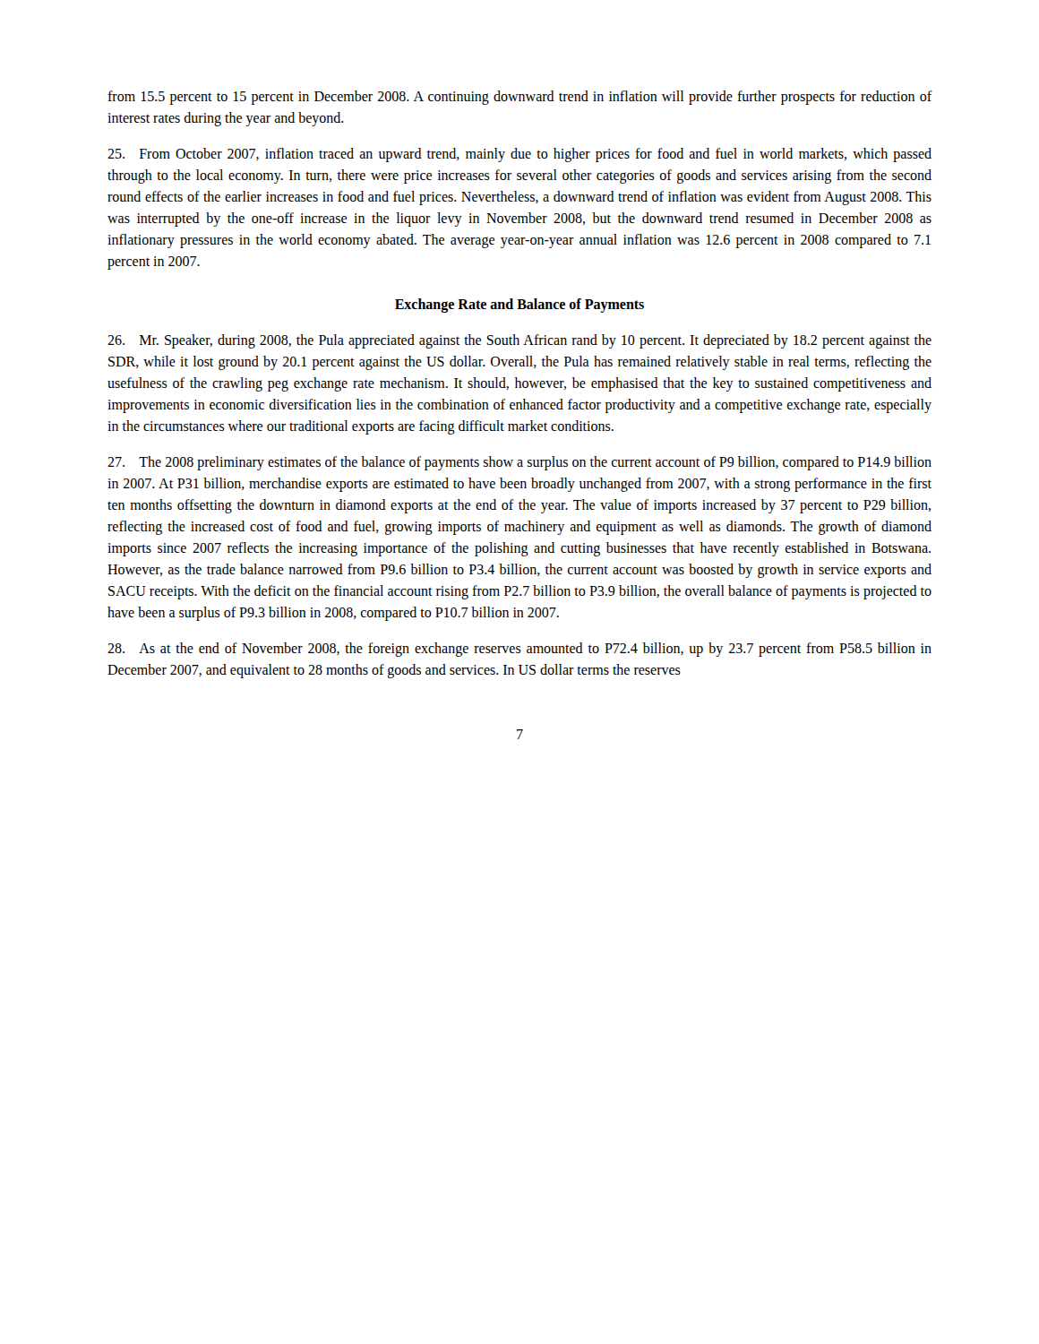from 15.5 percent to 15 percent in December 2008. A continuing downward trend in inflation will provide further prospects for reduction of interest rates during the year and beyond.
25. From October 2007, inflation traced an upward trend, mainly due to higher prices for food and fuel in world markets, which passed through to the local economy. In turn, there were price increases for several other categories of goods and services arising from the second round effects of the earlier increases in food and fuel prices. Nevertheless, a downward trend of inflation was evident from August 2008. This was interrupted by the one-off increase in the liquor levy in November 2008, but the downward trend resumed in December 2008 as inflationary pressures in the world economy abated. The average year-on-year annual inflation was 12.6 percent in 2008 compared to 7.1 percent in 2007.
Exchange Rate and Balance of Payments
26. Mr. Speaker, during 2008, the Pula appreciated against the South African rand by 10 percent. It depreciated by 18.2 percent against the SDR, while it lost ground by 20.1 percent against the US dollar. Overall, the Pula has remained relatively stable in real terms, reflecting the usefulness of the crawling peg exchange rate mechanism. It should, however, be emphasised that the key to sustained competitiveness and improvements in economic diversification lies in the combination of enhanced factor productivity and a competitive exchange rate, especially in the circumstances where our traditional exports are facing difficult market conditions.
27. The 2008 preliminary estimates of the balance of payments show a surplus on the current account of P9 billion, compared to P14.9 billion in 2007. At P31 billion, merchandise exports are estimated to have been broadly unchanged from 2007, with a strong performance in the first ten months offsetting the downturn in diamond exports at the end of the year. The value of imports increased by 37 percent to P29 billion, reflecting the increased cost of food and fuel, growing imports of machinery and equipment as well as diamonds. The growth of diamond imports since 2007 reflects the increasing importance of the polishing and cutting businesses that have recently established in Botswana. However, as the trade balance narrowed from P9.6 billion to P3.4 billion, the current account was boosted by growth in service exports and SACU receipts. With the deficit on the financial account rising from P2.7 billion to P3.9 billion, the overall balance of payments is projected to have been a surplus of P9.3 billion in 2008, compared to P10.7 billion in 2007.
28. As at the end of November 2008, the foreign exchange reserves amounted to P72.4 billion, up by 23.7 percent from P58.5 billion in December 2007, and equivalent to 28 months of goods and services. In US dollar terms the reserves
7